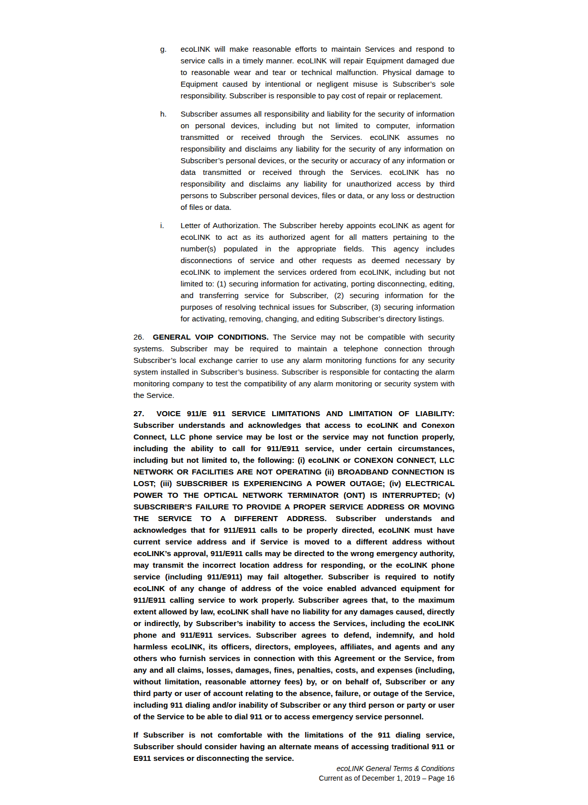g. ecoLINK will make reasonable efforts to maintain Services and respond to service calls in a timely manner. ecoLINK will repair Equipment damaged due to reasonable wear and tear or technical malfunction. Physical damage to Equipment caused by intentional or negligent misuse is Subscriber’s sole responsibility. Subscriber is responsible to pay cost of repair or replacement.
h. Subscriber assumes all responsibility and liability for the security of information on personal devices, including but not limited to computer, information transmitted or received through the Services. ecoLINK assumes no responsibility and disclaims any liability for the security of any information on Subscriber’s personal devices, or the security or accuracy of any information or data transmitted or received through the Services. ecoLINK has no responsibility and disclaims any liability for unauthorized access by third persons to Subscriber personal devices, files or data, or any loss or destruction of files or data.
i. Letter of Authorization. The Subscriber hereby appoints ecoLINK as agent for ecoLINK to act as its authorized agent for all matters pertaining to the number(s) populated in the appropriate fields. This agency includes disconnections of service and other requests as deemed necessary by ecoLINK to implement the services ordered from ecoLINK, including but not limited to: (1) securing information for activating, porting disconnecting, editing, and transferring service for Subscriber, (2) securing information for the purposes of resolving technical issues for Subscriber, (3) securing information for activating, removing, changing, and editing Subscriber’s directory listings.
26. GENERAL VOIP CONDITIONS. The Service may not be compatible with security systems. Subscriber may be required to maintain a telephone connection through Subscriber’s local exchange carrier to use any alarm monitoring functions for any security system installed in Subscriber’s business. Subscriber is responsible for contacting the alarm monitoring company to test the compatibility of any alarm monitoring or security system with the Service.
27. VOICE 911/E 911 SERVICE LIMITATIONS AND LIMITATION OF LIABILITY: Subscriber understands and acknowledges that access to ecoLINK and Conexon Connect, LLC phone service may be lost or the service may not function properly, including the ability to call for 911/E911 service, under certain circumstances, including but not limited to, the following: (i) ecoLINK or CONEXON CONNECT, LLC NETWORK OR FACILITIES ARE NOT OPERATING (ii) BROADBAND CONNECTION IS LOST; (iii) SUBSCRIBER IS EXPERIENCING A POWER OUTAGE; (iv) ELECTRICAL POWER TO THE OPTICAL NETWORK TERMINATOR (ONT) IS INTERRUPTED; (v) SUBSCRIBER’S FAILURE TO PROVIDE A PROPER SERVICE ADDRESS OR MOVING THE SERVICE TO A DIFFERENT ADDRESS. Subscriber understands and acknowledges that for 911/E911 calls to be properly directed, ecoLINK must have current service address and if Service is moved to a different address without ecoLINK’s approval, 911/E911 calls may be directed to the wrong emergency authority, may transmit the incorrect location address for responding, or the ecoLINK phone service (including 911/E911) may fail altogether. Subscriber is required to notify ecoLINK of any change of address of the voice enabled advanced equipment for 911/E911 calling service to work properly. Subscriber agrees that, to the maximum extent allowed by law, ecoLINK shall have no liability for any damages caused, directly or indirectly, by Subscriber’s inability to access the Services, including the ecoLINK phone and 911/E911 services. Subscriber agrees to defend, indemnify, and hold harmless ecoLINK, its officers, directors, employees, affiliates, and agents and any others who furnish services in connection with this Agreement or the Service, from any and all claims, losses, damages, fines, penalties, costs, and expenses (including, without limitation, reasonable attorney fees) by, or on behalf of, Subscriber or any third party or user of account relating to the absence, failure, or outage of the Service, including 911 dialing and/or inability of Subscriber or any third person or party or user of the Service to be able to dial 911 or to access emergency service personnel.
If Subscriber is not comfortable with the limitations of the 911 dialing service, Subscriber should consider having an alternate means of accessing traditional 911 or E911 services or disconnecting the service.
ecoLINK General Terms & Conditions
Current as of December 1, 2019 – Page 16